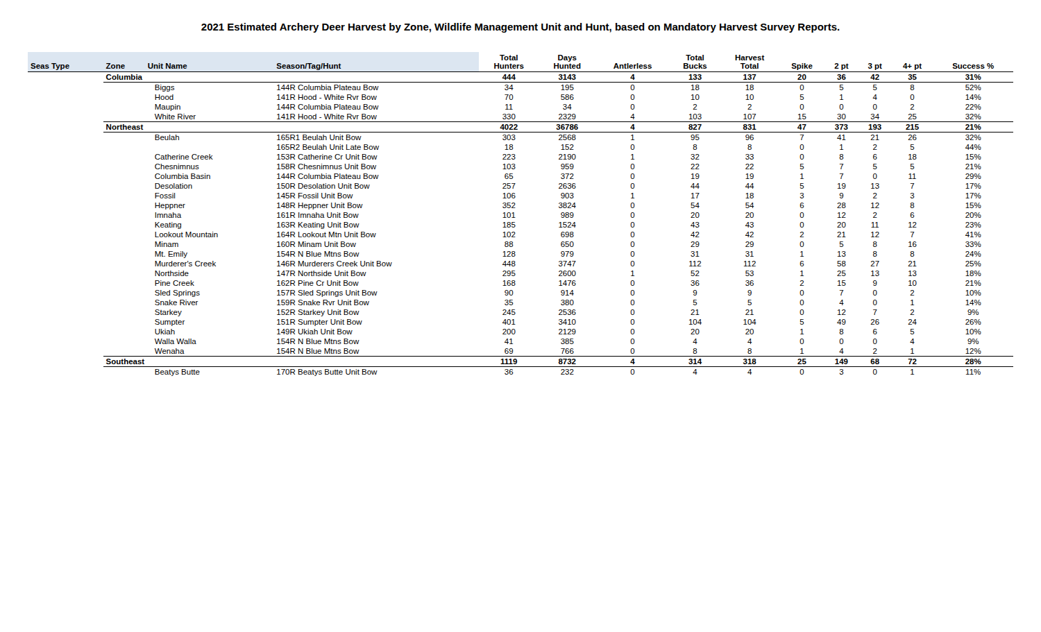2021 Estimated Archery Deer Harvest by Zone, Wildlife Management Unit and Hunt, based on Mandatory Harvest Survey Reports.
| Seas Type | Zone | Unit Name | Season/Tag/Hunt | Total Hunters | Days Hunted | Antlerless | Total Bucks | Harvest Total | Spike | 2 pt | 3 pt | 4+ pt | Success % |
| --- | --- | --- | --- | --- | --- | --- | --- | --- | --- | --- | --- | --- | --- |
| | Columbia | 444 | 3143 | 4 | 133 | 137 | 20 | 36 | 42 | 35 | 31% |
| | | Biggs | 144R Columbia Plateau Bow | 34 | 195 | 0 | 18 | 18 | 0 | 5 | 5 | 8 | 52% |
| | | Hood | 141R Hood - White Rvr Bow | 70 | 586 | 0 | 10 | 10 | 5 | 1 | 4 | 0 | 14% |
| | | Maupin | 144R Columbia Plateau Bow | 11 | 34 | 0 | 2 | 2 | 0 | 0 | 0 | 2 | 22% |
| | | White River | 141R Hood - White Rvr Bow | 330 | 2329 | 4 | 103 | 107 | 15 | 30 | 34 | 25 | 32% |
| | Northeast | 4022 | 36786 | 4 | 827 | 831 | 47 | 373 | 193 | 215 | 21% |
| | | Beulah | 165R1 Beulah Unit Bow | 303 | 2568 | 1 | 95 | 96 | 7 | 41 | 21 | 26 | 32% |
| | | | 165R2 Beulah Unit Late Bow | 18 | 152 | 0 | 8 | 8 | 0 | 1 | 2 | 5 | 44% |
| | | Catherine Creek | 153R Catherine Cr Unit Bow | 223 | 2190 | 1 | 32 | 33 | 0 | 8 | 6 | 18 | 15% |
| | | Chesnimnus | 158R Chesnimnus Unit Bow | 103 | 959 | 0 | 22 | 22 | 5 | 7 | 5 | 5 | 21% |
| | | Columbia Basin | 144R Columbia Plateau Bow | 65 | 372 | 0 | 19 | 19 | 1 | 7 | 0 | 11 | 29% |
| | | Desolation | 150R Desolation Unit Bow | 257 | 2636 | 0 | 44 | 44 | 5 | 19 | 13 | 7 | 17% |
| | | Fossil | 145R Fossil Unit Bow | 106 | 903 | 1 | 17 | 18 | 3 | 9 | 2 | 3 | 17% |
| | | Heppner | 148R Heppner Unit Bow | 352 | 3824 | 0 | 54 | 54 | 6 | 28 | 12 | 8 | 15% |
| | | Imnaha | 161R Imnaha Unit Bow | 101 | 989 | 0 | 20 | 20 | 0 | 12 | 2 | 6 | 20% |
| | | Keating | 163R Keating Unit Bow | 185 | 1524 | 0 | 43 | 43 | 0 | 20 | 11 | 12 | 23% |
| | | Lookout Mountain | 164R Lookout Mtn Unit Bow | 102 | 698 | 0 | 42 | 42 | 2 | 21 | 12 | 7 | 41% |
| | | Minam | 160R Minam Unit Bow | 88 | 650 | 0 | 29 | 29 | 0 | 5 | 8 | 16 | 33% |
| | | Mt. Emily | 154R N Blue Mtns Bow | 128 | 979 | 0 | 31 | 31 | 1 | 13 | 8 | 8 | 24% |
| | | Murderer's Creek | 146R Murderers Creek Unit Bow | 448 | 3747 | 0 | 112 | 112 | 6 | 58 | 27 | 21 | 25% |
| | | Northside | 147R Northside Unit Bow | 295 | 2600 | 1 | 52 | 53 | 1 | 25 | 13 | 13 | 18% |
| | | Pine Creek | 162R Pine Cr Unit Bow | 168 | 1476 | 0 | 36 | 36 | 2 | 15 | 9 | 10 | 21% |
| | | Sled Springs | 157R Sled Springs Unit Bow | 90 | 914 | 0 | 9 | 9 | 0 | 7 | 0 | 2 | 10% |
| | | Snake River | 159R Snake Rvr Unit Bow | 35 | 380 | 0 | 5 | 5 | 0 | 4 | 0 | 1 | 14% |
| | | Starkey | 152R Starkey Unit Bow | 245 | 2536 | 0 | 21 | 21 | 0 | 12 | 7 | 2 | 9% |
| | | Sumpter | 151R Sumpter Unit Bow | 401 | 3410 | 0 | 104 | 104 | 5 | 49 | 26 | 24 | 26% |
| | | Ukiah | 149R Ukiah Unit Bow | 200 | 2129 | 0 | 20 | 20 | 1 | 8 | 6 | 5 | 10% |
| | | Walla Walla | 154R N Blue Mtns Bow | 41 | 385 | 0 | 4 | 4 | 0 | 0 | 0 | 4 | 9% |
| | | Wenaha | 154R N Blue Mtns Bow | 69 | 766 | 0 | 8 | 8 | 1 | 4 | 2 | 1 | 12% |
| | Southeast | 1119 | 8732 | 4 | 314 | 318 | 25 | 149 | 68 | 72 | 28% |
| | | Beatys Butte | 170R Beatys Butte Unit Bow | 36 | 232 | 0 | 4 | 4 | 0 | 3 | 0 | 1 | 11% |